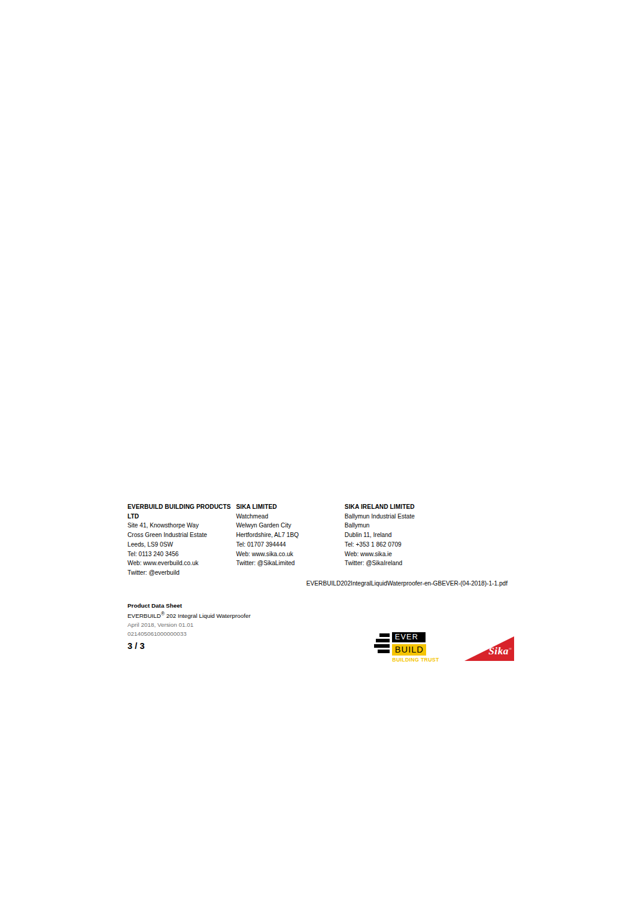| EVERBUILD BUILDING PRODUCTS LTD Site 41, Knowsthorpe Way Cross Green Industrial Estate Leeds, LS9 0SW Tel: 0113 240 3456 Web: www.everbuild.co.uk Twitter: @everbuild | SIKA LIMITED Watchmead Welwyn Garden City Hertfordshire, AL7 1BQ Tel: 01707 394444 Web: www.sika.co.uk Twitter: @SikaLimited | SIKA IRELAND LIMITED Ballymun Industrial Estate Ballymun Dublin 11, Ireland Tel: +353 1 862 0709 Web: www.sika.ie Twitter: @SikaIreland |
EVERBUILD202IntegralLiquidWaterproofer-en-GBEVER-(04-2018)-1-1.pdf
Product Data Sheet
EVERBUILD® 202 Integral Liquid Waterproofer
April 2018, Version 01.01
021405061000000033
3 / 3
EVER® BUILD
BUILDING TRUST
Sika®